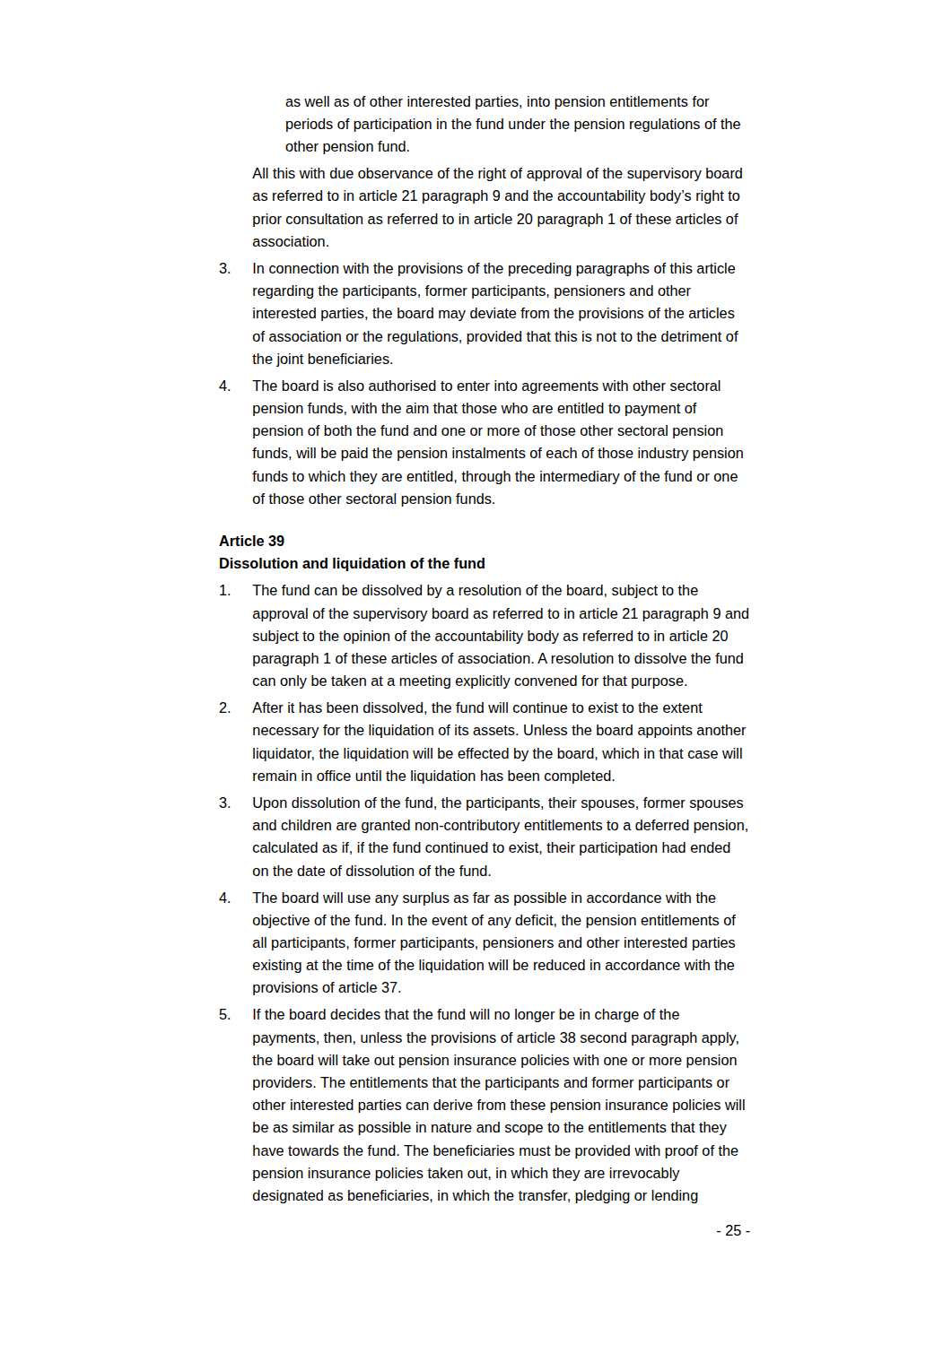as well as of other interested parties, into pension entitlements for periods of participation in the fund under the pension regulations of the other pension fund.
All this with due observance of the right of approval of the supervisory board as referred to in article 21 paragraph 9 and the accountability body’s right to prior consultation as referred to in article 20 paragraph 1 of these articles of association.
3. In connection with the provisions of the preceding paragraphs of this article regarding the participants, former participants, pensioners and other interested parties, the board may deviate from the provisions of the articles of association or the regulations, provided that this is not to the detriment of the joint beneficiaries.
4. The board is also authorised to enter into agreements with other sectoral pension funds, with the aim that those who are entitled to payment of pension of both the fund and one or more of those other sectoral pension funds, will be paid the pension instalments of each of those industry pension funds to which they are entitled, through the intermediary of the fund or one of those other sectoral pension funds.
Article 39
Dissolution and liquidation of the fund
1. The fund can be dissolved by a resolution of the board, subject to the approval of the supervisory board as referred to in article 21 paragraph 9 and subject to the opinion of the accountability body as referred to in article 20 paragraph 1 of these articles of association. A resolution to dissolve the fund can only be taken at a meeting explicitly convened for that purpose.
2. After it has been dissolved, the fund will continue to exist to the extent necessary for the liquidation of its assets. Unless the board appoints another liquidator, the liquidation will be effected by the board, which in that case will remain in office until the liquidation has been completed.
3. Upon dissolution of the fund, the participants, their spouses, former spouses and children are granted non-contributory entitlements to a deferred pension, calculated as if, if the fund continued to exist, their participation had ended on the date of dissolution of the fund.
4. The board will use any surplus as far as possible in accordance with the objective of the fund. In the event of any deficit, the pension entitlements of all participants, former participants, pensioners and other interested parties existing at the time of the liquidation will be reduced in accordance with the provisions of article 37.
5. If the board decides that the fund will no longer be in charge of the payments, then, unless the provisions of article 38 second paragraph apply, the board will take out pension insurance policies with one or more pension providers. The entitlements that the participants and former participants or other interested parties can derive from these pension insurance policies will be as similar as possible in nature and scope to the entitlements that they have towards the fund. The beneficiaries must be provided with proof of the pension insurance policies taken out, in which they are irrevocably designated as beneficiaries, in which the transfer, pledging or lending
- 25 -